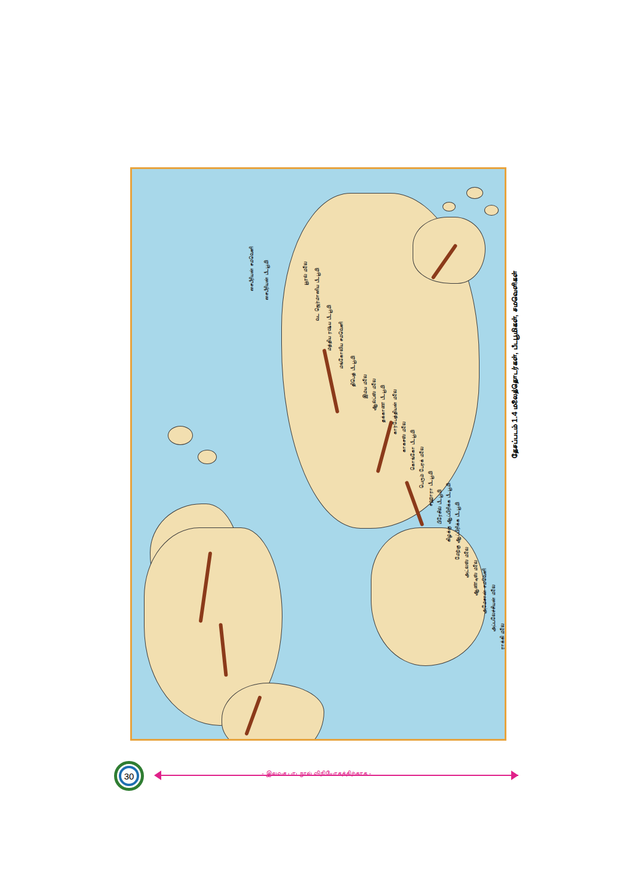சைபீரியன் சமவெளி
சைபீரியன் பீடபூமி
யூரல் மலை
வட ஜெர்மானிய பீடபூமி
மத்திய ரஷ்ய பீடபூமி
மங்கோலிய சமவெளி
திபெத் பீடபூமி
இமய மலை
ஆல்ப்ஸ் மலை
தக்காண பீடபூமி
கார்பேத்தியன் மலை
காகசஸ் மலை
கொங்கோ பீடபூமி
பெரும் பேரக் மலை
சஹாரா பீடபூமி
பிரேசில் பீடபூமி
கிழக்கு ஆப்பிரிக்க பீடபூமி
மேற்கு ஆப்பிரிக்க பீடபூமி
அட்லஸ் மலை
ஆண்டிஸ் மலை
அமேசான் சமவெளி
அப்பலேச்சியன் மலை
ராக்கி மலை
மேற்கிந்திய பீடபூமி
பெரும் சமவெளி
பிரேரி சமவெளி
பொலிவியா பீடபூமி
அர்ஜென்டினா பீடபூமி
பெரும் பிரிவு மலைத்தொடர்
நவகார் சமவெளி
பெரும் பாலைவனம்
தேசப்படம் 1.4 மலைத்தொடர்கள், பீடபூமிகள், சமவெளிகள்
30
- இலவச பாடநூல் விநியோகத்திற்காக -